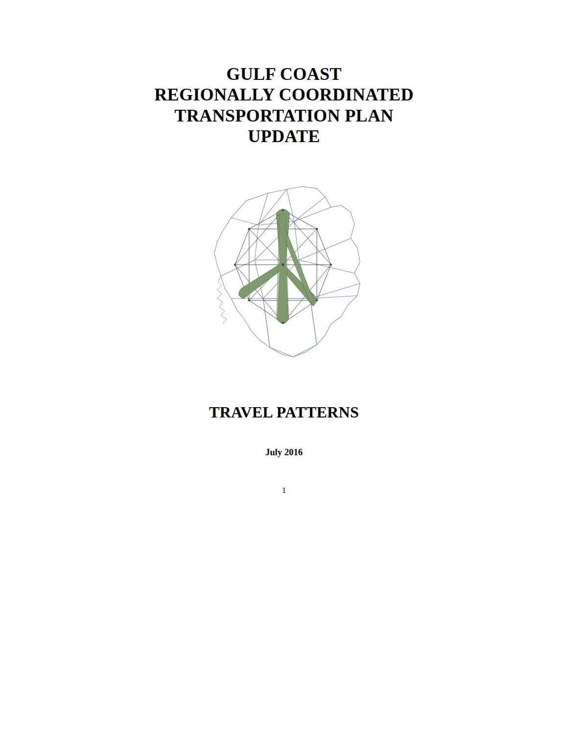GULF COAST
REGIONALLY COORDINATED
TRANSPORTATION PLAN
UPDATE
TRAVEL PATTERNS
July 2016
1